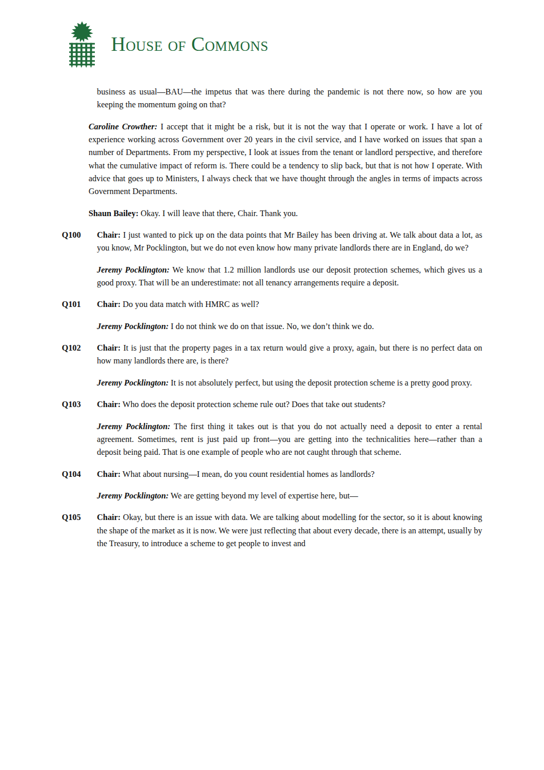House of Commons
business as usual—BAU—the impetus that was there during the pandemic is not there now, so how are you keeping the momentum going on that?
Caroline Crowther: I accept that it might be a risk, but it is not the way that I operate or work. I have a lot of experience working across Government over 20 years in the civil service, and I have worked on issues that span a number of Departments. From my perspective, I look at issues from the tenant or landlord perspective, and therefore what the cumulative impact of reform is. There could be a tendency to slip back, but that is not how I operate. With advice that goes up to Ministers, I always check that we have thought through the angles in terms of impacts across Government Departments.
Shaun Bailey: Okay. I will leave that there, Chair. Thank you.
Q100
Chair: I just wanted to pick up on the data points that Mr Bailey has been driving at. We talk about data a lot, as you know, Mr Pocklington, but we do not even know how many private landlords there are in England, do we?
Jeremy Pocklington: We know that 1.2 million landlords use our deposit protection schemes, which gives us a good proxy. That will be an underestimate: not all tenancy arrangements require a deposit.
Q101
Chair: Do you data match with HMRC as well?
Jeremy Pocklington: I do not think we do on that issue. No, we don’t think we do.
Q102
Chair: It is just that the property pages in a tax return would give a proxy, again, but there is no perfect data on how many landlords there are, is there?
Jeremy Pocklington: It is not absolutely perfect, but using the deposit protection scheme is a pretty good proxy.
Q103
Chair: Who does the deposit protection scheme rule out? Does that take out students?
Jeremy Pocklington: The first thing it takes out is that you do not actually need a deposit to enter a rental agreement. Sometimes, rent is just paid up front—you are getting into the technicalities here—rather than a deposit being paid. That is one example of people who are not caught through that scheme.
Q104
Chair: What about nursing—I mean, do you count residential homes as landlords?
Jeremy Pocklington: We are getting beyond my level of expertise here, but—
Q105
Chair: Okay, but there is an issue with data. We are talking about modelling for the sector, so it is about knowing the shape of the market as it is now. We were just reflecting that about every decade, there is an attempt, usually by the Treasury, to introduce a scheme to get people to invest and